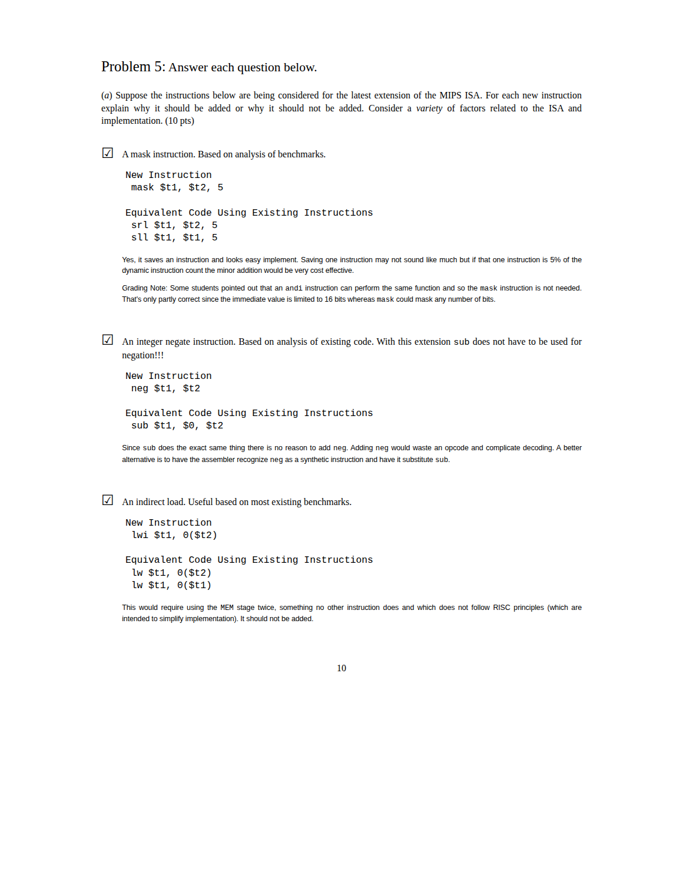Problem 5: Answer each question below.
(a) Suppose the instructions below are being considered for the latest extension of the MIPS ISA. For each new instruction explain why it should be added or why it should not be added. Consider a variety of factors related to the ISA and implementation. (10 pts)
☑
A mask instruction. Based on analysis of benchmarks.
New Instruction
 mask $t1, $t2, 5

Equivalent Code Using Existing Instructions
 srl $t1, $t2, 5
 sll $t1, $t1, 5
Yes, it saves an instruction and looks easy implement. Saving one instruction may not sound like much but if that one instruction is 5% of the dynamic instruction count the minor addition would be very cost effective.
Grading Note: Some students pointed out that an andi instruction can perform the same function and so the mask instruction is not needed. That's only partly correct since the immediate value is limited to 16 bits whereas mask could mask any number of bits.
☑
An integer negate instruction. Based on analysis of existing code. With this extension sub does not have to be used for negation!!!
New Instruction
 neg $t1, $t2

Equivalent Code Using Existing Instructions
 sub $t1, $0, $t2
Since sub does the exact same thing there is no reason to add neg. Adding neg would waste an opcode and complicate decoding. A better alternative is to have the assembler recognize neg as a synthetic instruction and have it substitute sub.
☑
An indirect load. Useful based on most existing benchmarks.
New Instruction
 lwi $t1, 0($t2)

Equivalent Code Using Existing Instructions
 lw $t1, 0($t2)
 lw $t1, 0($t1)
This would require using the MEM stage twice, something no other instruction does and which does not follow RISC principles (which are intended to simplify implementation). It should not be added.
10